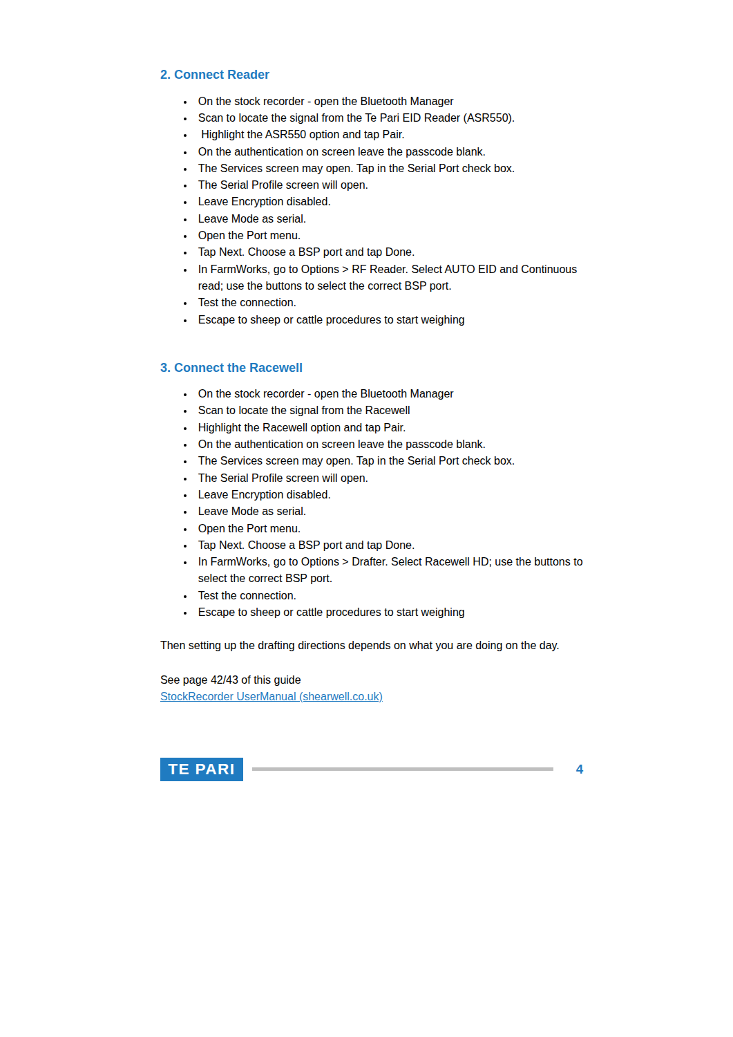2. Connect Reader
On the stock recorder - open the Bluetooth Manager
Scan to locate the signal from the Te Pari EID Reader (ASR550).
Highlight the ASR550 option and tap Pair.
On the authentication on screen leave the passcode blank.
The Services screen may open. Tap in the Serial Port check box.
The Serial Profile screen will open.
Leave Encryption disabled.
Leave Mode as serial.
Open the Port menu.
Tap Next. Choose a BSP port and tap Done.
In FarmWorks, go to Options > RF Reader. Select AUTO EID and Continuous read; use the buttons to select the correct BSP port.
Test the connection.
Escape to sheep or cattle procedures to start weighing
3. Connect the Racewell
On the stock recorder - open the Bluetooth Manager
Scan to locate the signal from the Racewell
Highlight the Racewell option and tap Pair.
On the authentication on screen leave the passcode blank.
The Services screen may open. Tap in the Serial Port check box.
The Serial Profile screen will open.
Leave Encryption disabled.
Leave Mode as serial.
Open the Port menu.
Tap Next. Choose a BSP port and tap Done.
In FarmWorks, go to Options > Drafter. Select Racewell HD; use the buttons to select the correct BSP port.
Test the connection.
Escape to sheep or cattle procedures to start weighing
Then setting up the drafting directions depends on what you are doing on the day.
See page 42/43 of this guide
StockRecorder UserManual (shearwell.co.uk)
TE PARI
4